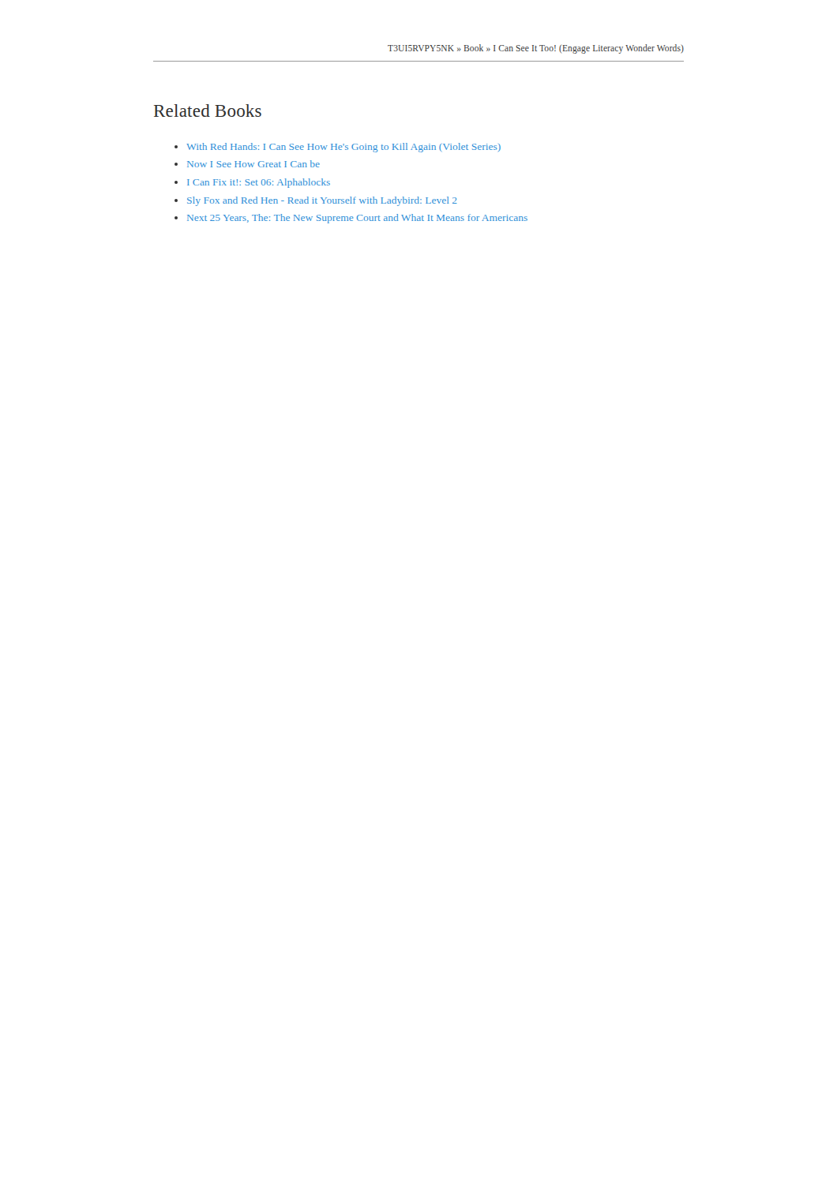T3UI5RVPY5NK » Book » I Can See It Too! (Engage Literacy Wonder Words)
Related Books
With Red Hands: I Can See How He's Going to Kill Again (Violet Series)
Now I See How Great I Can be
I Can Fix it!: Set 06: Alphablocks
Sly Fox and Red Hen - Read it Yourself with Ladybird: Level 2
Next 25 Years, The: The New Supreme Court and What It Means for Americans